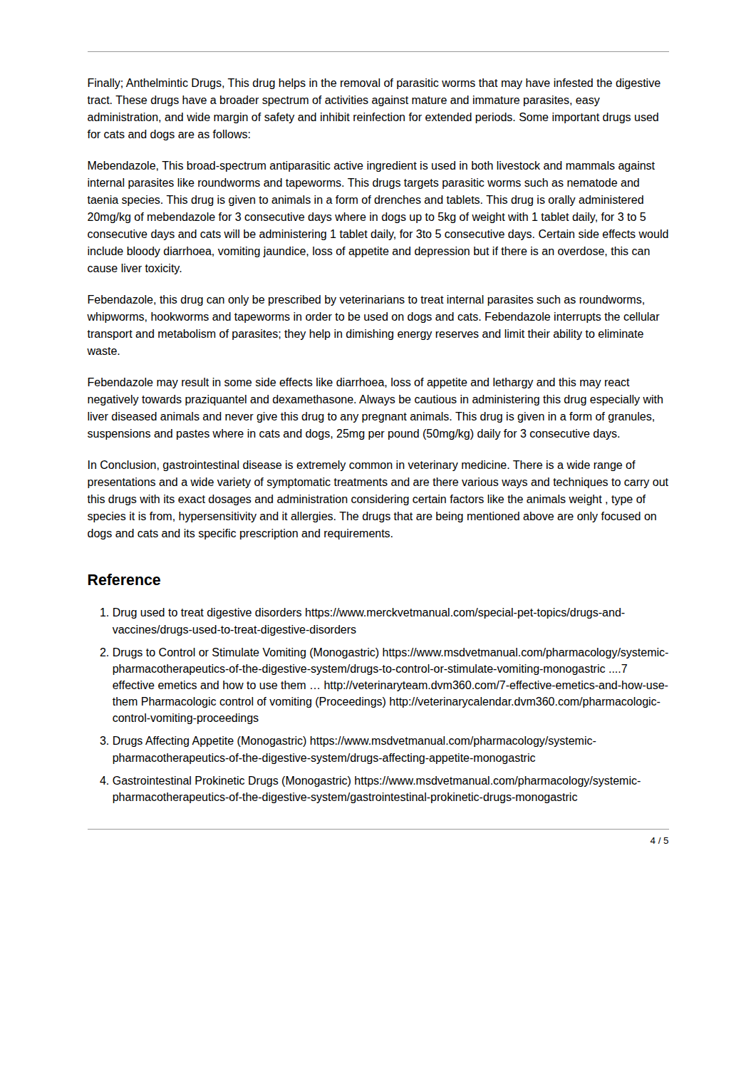Finally; Anthelmintic Drugs, This drug helps in the removal of parasitic worms that may have infested the digestive tract. These drugs have a broader spectrum of activities against mature and immature parasites, easy administration, and wide margin of safety and inhibit reinfection for extended periods. Some important drugs used for cats and dogs are as follows:
Mebendazole, This broad-spectrum antiparasitic active ingredient is used in both livestock and mammals against internal parasites like roundworms and tapeworms. This drugs targets parasitic worms such as nematode and taenia species. This drug is given to animals in a form of drenches and tablets. This drug is orally administered 20mg/kg of mebendazole for 3 consecutive days where in dogs up to 5kg of weight with 1 tablet daily, for 3 to 5 consecutive days and cats will be administering 1 tablet daily, for 3to 5 consecutive days. Certain side effects would include bloody diarrhoea, vomiting jaundice, loss of appetite and depression but if there is an overdose, this can cause liver toxicity.
Febendazole, this drug can only be prescribed by veterinarians to treat internal parasites such as roundworms, whipworms, hookworms and tapeworms in order to be used on dogs and cats. Febendazole interrupts the cellular transport and metabolism of parasites; they help in dimishing energy reserves and limit their ability to eliminate waste.
Febendazole may result in some side effects like diarrhoea, loss of appetite and lethargy and this may react negatively towards praziquantel and dexamethasone. Always be cautious in administering this drug especially with liver diseased animals and never give this drug to any pregnant animals. This drug is given in a form of granules, suspensions and pastes where in cats and dogs, 25mg per pound (50mg/kg) daily for 3 consecutive days.
In Conclusion, gastrointestinal disease is extremely common in veterinary medicine. There is a wide range of presentations and a wide variety of symptomatic treatments and are there various ways and techniques to carry out this drugs with its exact dosages and administration considering certain factors like the animals weight , type of species it is from, hypersensitivity and it allergies. The drugs that are being mentioned above are only focused on dogs and cats and its specific prescription and requirements.
Reference
Drug used to treat digestive disorders https://www.merckvetmanual.com/special-pet-topics/drugs-and-vaccines/drugs-used-to-treat-digestive-disorders
Drugs to Control or Stimulate Vomiting (Monogastric) https://www.msdvetmanual.com/pharmacology/systemic-pharmacotherapeutics-of-the-digestive-system/drugs-to-control-or-stimulate-vomiting-monogastric ....7 effective emetics and how to use them … http://veterinaryteam.dvm360.com/7-effective-emetics-and-how-use-them Pharmacologic control of vomiting (Proceedings) http://veterinarycalendar.dvm360.com/pharmacologic-control-vomiting-proceedings
Drugs Affecting Appetite (Monogastric) https://www.msdvetmanual.com/pharmacology/systemic-pharmacotherapeutics-of-the-digestive-system/drugs-affecting-appetite-monogastric
Gastrointestinal Prokinetic Drugs (Monogastric) https://www.msdvetmanual.com/pharmacology/systemic-pharmacotherapeutics-of-the-digestive-system/gastrointestinal-prokinetic-drugs-monogastric
4 / 5